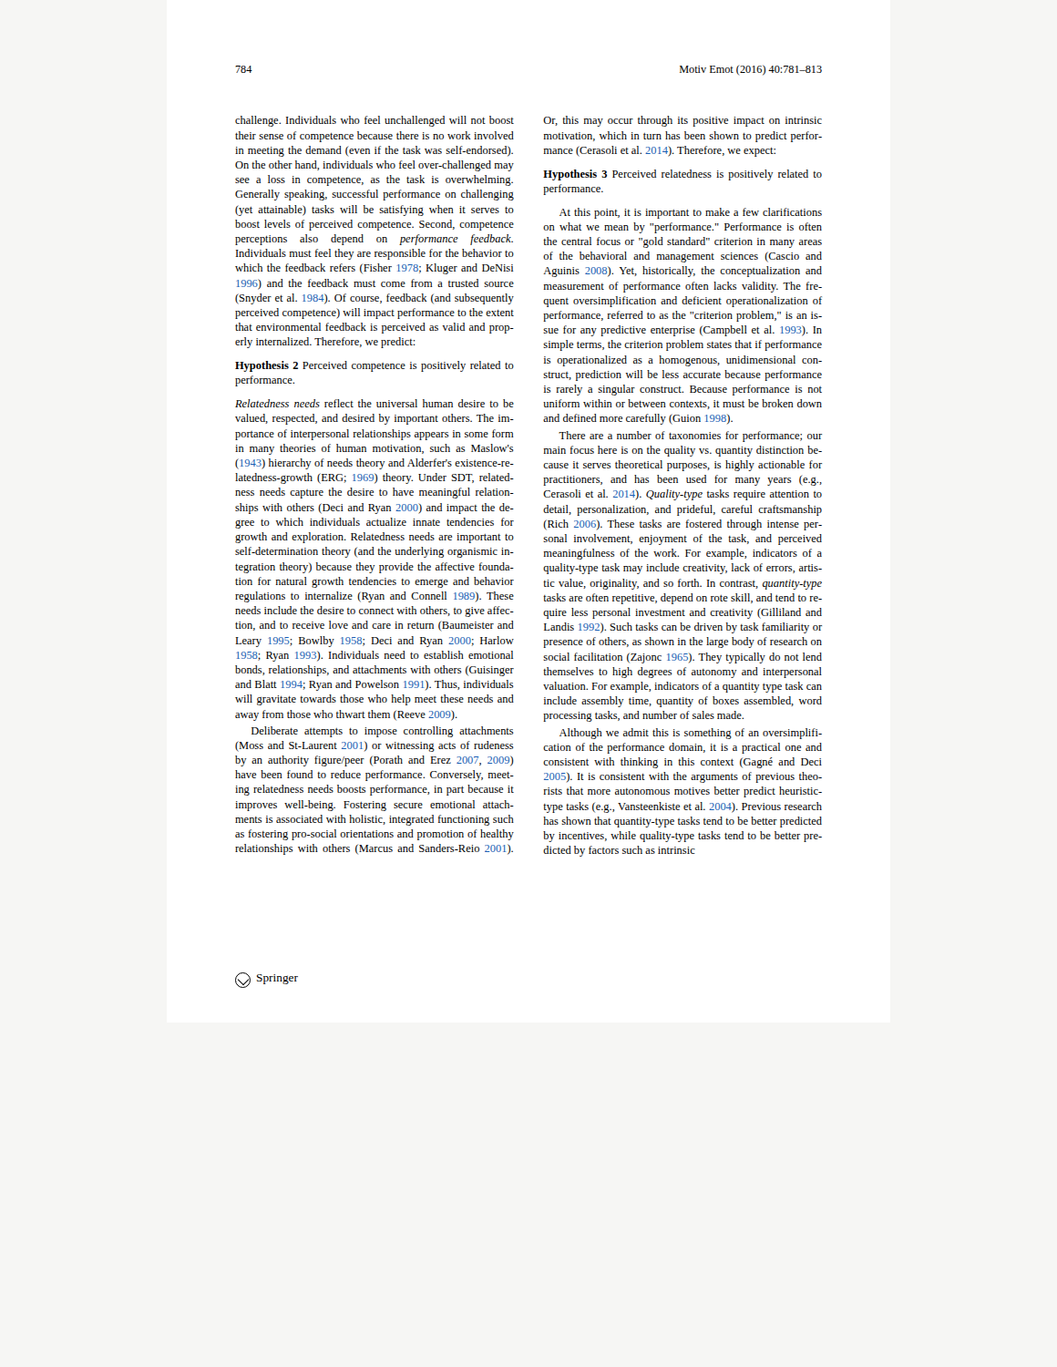784 Motiv Emot (2016) 40:781–813
challenge. Individuals who feel unchallenged will not boost their sense of competence because there is no work involved in meeting the demand (even if the task was self-endorsed). On the other hand, individuals who feel over-challenged may see a loss in competence, as the task is overwhelming. Generally speaking, successful performance on challenging (yet attainable) tasks will be satisfying when it serves to boost levels of perceived competence. Second, competence perceptions also depend on performance feedback. Individuals must feel they are responsible for the behavior to which the feedback refers (Fisher 1978; Kluger and DeNisi 1996) and the feedback must come from a trusted source (Snyder et al. 1984). Of course, feedback (and subsequently perceived competence) will impact performance to the extent that environmental feedback is perceived as valid and properly internalized. Therefore, we predict:
Hypothesis 2 Perceived competence is positively related to performance.
Relatedness needs reflect the universal human desire to be valued, respected, and desired by important others. The importance of interpersonal relationships appears in some form in many theories of human motivation, such as Maslow's (1943) hierarchy of needs theory and Alderfer's existence-relatedness-growth (ERG; 1969) theory. Under SDT, relatedness needs capture the desire to have meaningful relationships with others (Deci and Ryan 2000) and impact the degree to which individuals actualize innate tendencies for growth and exploration. Relatedness needs are important to self-determination theory (and the underlying organismic integration theory) because they provide the affective foundation for natural growth tendencies to emerge and behavior regulations to internalize (Ryan and Connell 1989). These needs include the desire to connect with others, to give affection, and to receive love and care in return (Baumeister and Leary 1995; Bowlby 1958; Deci and Ryan 2000; Harlow 1958; Ryan 1993). Individuals need to establish emotional bonds, relationships, and attachments with others (Guisinger and Blatt 1994; Ryan and Powelson 1991). Thus, individuals will gravitate towards those who help meet these needs and away from those who thwart them (Reeve 2009).
Deliberate attempts to impose controlling attachments (Moss and St-Laurent 2001) or witnessing acts of rudeness by an authority figure/peer (Porath and Erez 2007, 2009) have been found to reduce performance. Conversely, meeting relatedness needs boosts performance, in part because it improves well-being. Fostering secure emotional attachments is associated with holistic, integrated functioning such as fostering pro-social orientations and promotion of healthy relationships with others (Marcus and Sanders-Reio 2001). Or, this may occur through its positive impact on intrinsic motivation, which in turn has been shown to predict performance (Cerasoli et al. 2014). Therefore, we expect:
Hypothesis 3 Perceived relatedness is positively related to performance.
At this point, it is important to make a few clarifications on what we mean by "performance." Performance is often the central focus or "gold standard" criterion in many areas of the behavioral and management sciences (Cascio and Aguinis 2008). Yet, historically, the conceptualization and measurement of performance often lacks validity. The frequent oversimplification and deficient operationalization of performance, referred to as the "criterion problem," is an issue for any predictive enterprise (Campbell et al. 1993). In simple terms, the criterion problem states that if performance is operationalized as a homogenous, unidimensional construct, prediction will be less accurate because performance is rarely a singular construct. Because performance is not uniform within or between contexts, it must be broken down and defined more carefully (Guion 1998).
There are a number of taxonomies for performance; our main focus here is on the quality vs. quantity distinction because it serves theoretical purposes, is highly actionable for practitioners, and has been used for many years (e.g., Cerasoli et al. 2014). Quality-type tasks require attention to detail, personalization, and prideful, careful craftsmanship (Rich 2006). These tasks are fostered through intense personal involvement, enjoyment of the task, and perceived meaningfulness of the work. For example, indicators of a quality-type task may include creativity, lack of errors, artistic value, originality, and so forth. In contrast, quantity-type tasks are often repetitive, depend on rote skill, and tend to require less personal investment and creativity (Gilliland and Landis 1992). Such tasks can be driven by task familiarity or presence of others, as shown in the large body of research on social facilitation (Zajonc 1965). They typically do not lend themselves to high degrees of autonomy and interpersonal valuation. For example, indicators of a quantity type task can include assembly time, quantity of boxes assembled, word processing tasks, and number of sales made.
Although we admit this is something of an oversimplification of the performance domain, it is a practical one and consistent with thinking in this context (Gagné and Deci 2005). It is consistent with the arguments of previous theorists that more autonomous motives better predict heuristic-type tasks (e.g., Vansteenkiste et al. 2004). Previous research has shown that quantity-type tasks tend to be better predicted by incentives, while quality-type tasks tend to be better predicted by factors such as intrinsic
Springer